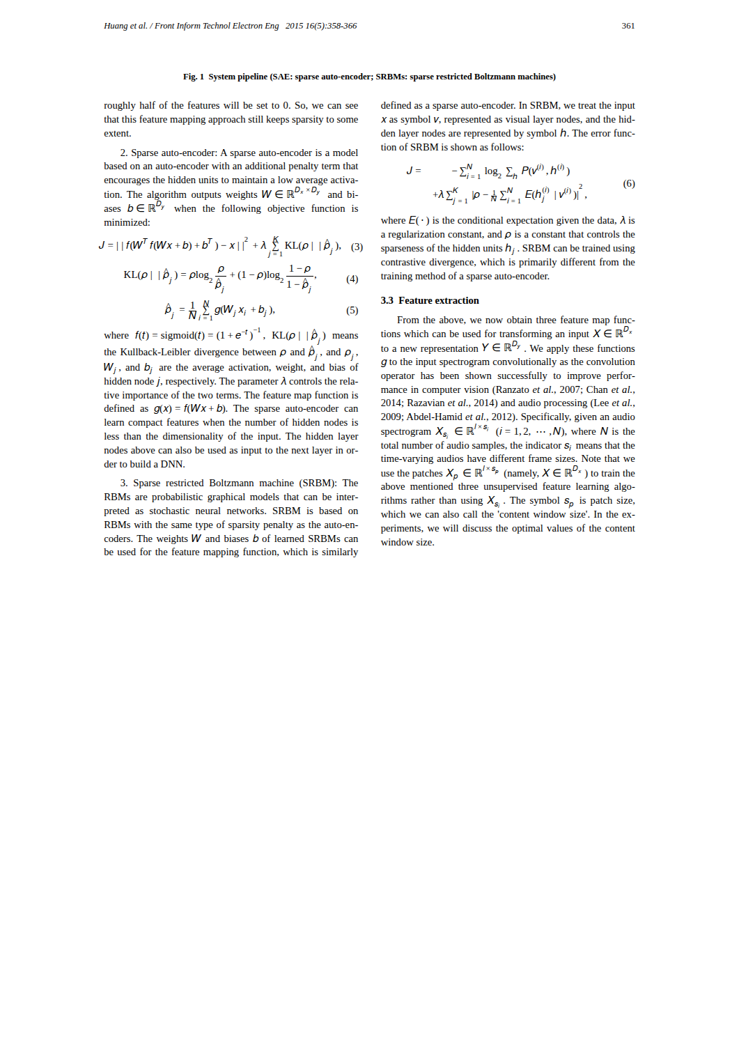Huang et al. / Front Inform Technol Electron Eng 2015 16(5):358-366 361
Fig. 1 System pipeline (SAE: sparse auto-encoder; SRBMs: sparse restricted Boltzmann machines)
roughly half of the features will be set to 0. So, we can see that this feature mapping approach still keeps sparsity to some extent.
2. Sparse auto-encoder: A sparse auto-encoder is a model based on an auto-encoder with an additional penalty term that encourages the hidden units to maintain a low average activation. The algorithm outputs weights W∈ℝDx×Dy and biases b∈ℝDy when the following objective function is minimized:
J= ||f(WTf(Wx+b)+bT)−x||2 +λ ∑j=1K KL(ρ||ρ^j),
(3)
KL(ρ||ρ^j)= ρlog2 ρρ^j +(1−ρ) log2 1−ρ1−ρ^j ,
(4)
ρ^j= 1N ∑i=1N g(Wjxi+bj),
(5)
where f(t)=sigmoid(t)=(1+e−t)−1, KL(ρ||ρ^j) means the Kullback-Leibler divergence between ρ and ρ^j, and ρj, Wj, and bj are the average activation, weight, and bias of hidden node j, respectively. The parameter λ controls the relative importance of the two terms. The feature map function is defined as g(x)=f(Wx+b). The sparse auto-encoder can learn compact features when the number of hidden nodes is less than the dimensionality of the input. The hidden layer nodes above can also be used as input to the next layer in order to build a DNN.
3. Sparse restricted Boltzmann machine (SRBM): The RBMs are probabilistic graphical models that can be interpreted as stochastic neural networks. SRBM is based on RBMs with the same type of sparsity penalty as the auto-encoders. The weights W and biases b of learned SRBMs can be used for the feature mapping function, which is similarly defined as a sparse auto-encoder. In SRBM, we treat the input x as symbol v, represented as visual layer nodes, and the hidden layer nodes are represented by symbol h. The error function of SRBM is shown as follows:
J= − ∑i=1N log2 ∑h P(v(i),h(i)) +λ ∑j=1K | ρ− 1N ∑i=1N E(hj(i)|v(i)) | 2 ,
(6)
where E(⋅) is the conditional expectation given the data, λ is a regularization constant, and ρ is a constant that controls the sparseness of the hidden units hj. SRBM can be trained using contrastive divergence, which is primarily different from the training method of a sparse auto-encoder.
3.3 Feature extraction
From the above, we now obtain three feature map functions which can be used for transforming an input X∈ℝDx to a new representation Y∈ℝDy. We apply these functions g to the input spectrogram convolutionally as the convolution operator has been shown successfully to improve performance in computer vision (Ranzato et al., 2007; Chan et al., 2014; Razavian et al., 2014) and audio processing (Lee et al., 2009; Abdel-Hamid et al., 2012). Specifically, given an audio spectrogram Xsi∈ℝl×si (i=1,2,⋯,N), where N is the total number of audio samples, the indicator si means that the time-varying audios have different frame sizes. Note that we use the patches Xp∈ℝl×sp (namely, X∈ℝDx) to train the above mentioned three unsupervised feature learning algorithms rather than using Xsi. The symbol sp is patch size, which we can also call the 'content window size'. In the experiments, we will discuss the optimal values of the content window size.